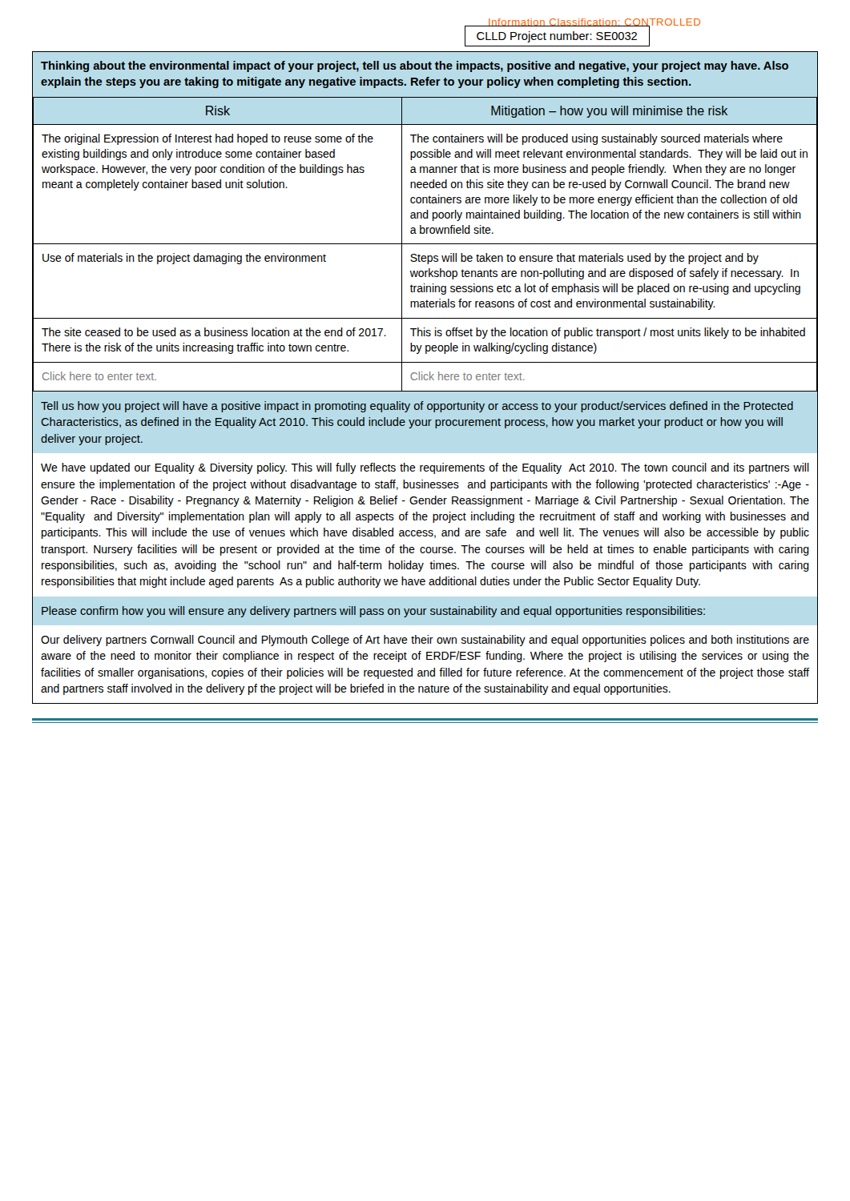Information Classification: CONTROLLED
CLLD Project number: SE0032
Thinking about the environmental impact of your project, tell us about the impacts, positive and negative, your project may have. Also explain the steps you are taking to mitigate any negative impacts. Refer to your policy when completing this section.
| Risk | Mitigation – how you will minimise the risk |
| --- | --- |
| The original Expression of Interest had hoped to reuse some of the existing buildings and only introduce some container based workspace. However, the very poor condition of the buildings has meant a completely container based unit solution. | The containers will be produced using sustainably sourced materials where possible and will meet relevant environmental standards. They will be laid out in a manner that is more business and people friendly. When they are no longer needed on this site they can be re-used by Cornwall Council. The brand new containers are more likely to be more energy efficient than the collection of old and poorly maintained building. The location of the new containers is still within a brownfield site. |
| Use of materials in the project damaging the environment | Steps will be taken to ensure that materials used by the project and by workshop tenants are non-polluting and are disposed of safely if necessary. In training sessions etc a lot of emphasis will be placed on re-using and upcycling materials for reasons of cost and environmental sustainability. |
| The site ceased to be used as a business location at the end of 2017. There is the risk of the units increasing traffic into town centre. | This is offset by the location of public transport / most units likely to be inhabited by people in walking/cycling distance) |
| Click here to enter text. | Click here to enter text. |
Tell us how you project will have a positive impact in promoting equality of opportunity or access to your product/services defined in the Protected Characteristics, as defined in the Equality Act 2010. This could include your procurement process, how you market your product or how you will deliver your project.
We have updated our Equality & Diversity policy. This will fully reflects the requirements of the Equality Act 2010. The town council and its partners will ensure the implementation of the project without disadvantage to staff, businesses and participants with the following 'protected characteristics' :-Age - Gender - Race - Disability - Pregnancy & Maternity - Religion & Belief - Gender Reassignment - Marriage & Civil Partnership - Sexual Orientation. The "Equality and Diversity" implementation plan will apply to all aspects of the project including the recruitment of staff and working with businesses and participants. This will include the use of venues which have disabled access, and are safe and well lit. The venues will also be accessible by public transport. Nursery facilities will be present or provided at the time of the course. The courses will be held at times to enable participants with caring responsibilities, such as, avoiding the "school run" and half-term holiday times. The course will also be mindful of those participants with caring responsibilities that might include aged parents As a public authority we have additional duties under the Public Sector Equality Duty.
Please confirm how you will ensure any delivery partners will pass on your sustainability and equal opportunities responsibilities:
Our delivery partners Cornwall Council and Plymouth College of Art have their own sustainability and equal opportunities polices and both institutions are aware of the need to monitor their compliance in respect of the receipt of ERDF/ESF funding. Where the project is utilising the services or using the facilities of smaller organisations, copies of their policies will be requested and filled for future reference. At the commencement of the project those staff and partners staff involved in the delivery pf the project will be briefed in the nature of the sustainability and equal opportunities.